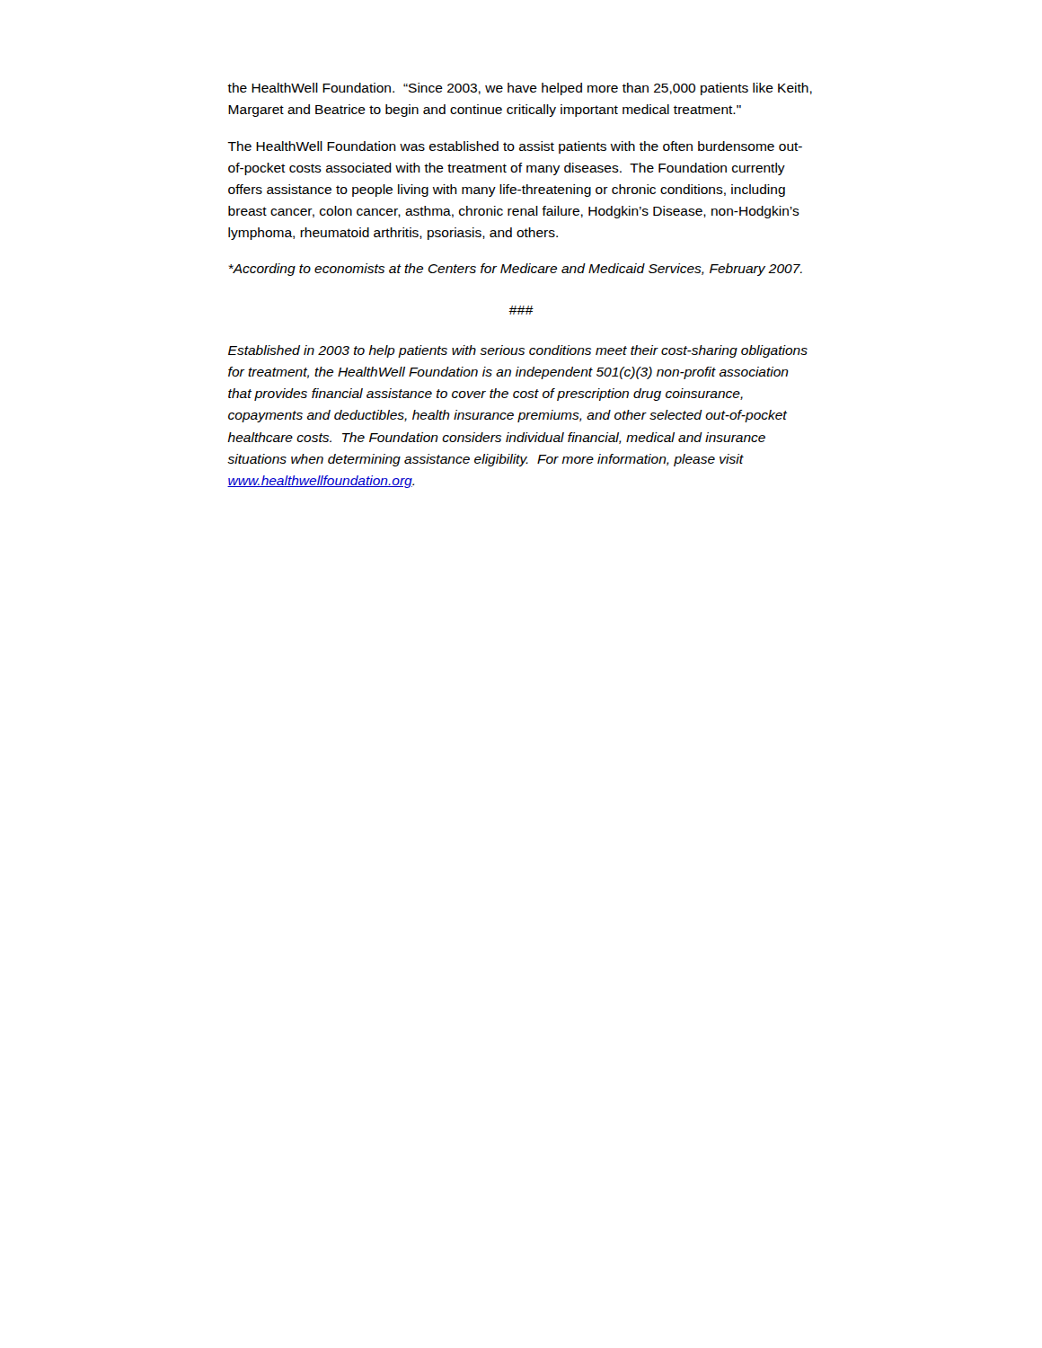the HealthWell Foundation. “Since 2003, we have helped more than 25,000 patients like Keith, Margaret and Beatrice to begin and continue critically important medical treatment."
The HealthWell Foundation was established to assist patients with the often burdensome out-of-pocket costs associated with the treatment of many diseases. The Foundation currently offers assistance to people living with many life-threatening or chronic conditions, including breast cancer, colon cancer, asthma, chronic renal failure, Hodgkin’s Disease, non-Hodgkin’s lymphoma, rheumatoid arthritis, psoriasis, and others.
*According to economists at the Centers for Medicare and Medicaid Services, February 2007.
###
Established in 2003 to help patients with serious conditions meet their cost-sharing obligations for treatment, the HealthWell Foundation is an independent 501(c)(3) non-profit association that provides financial assistance to cover the cost of prescription drug coinsurance, copayments and deductibles, health insurance premiums, and other selected out-of-pocket healthcare costs. The Foundation considers individual financial, medical and insurance situations when determining assistance eligibility. For more information, please visit www.healthwellfoundation.org.